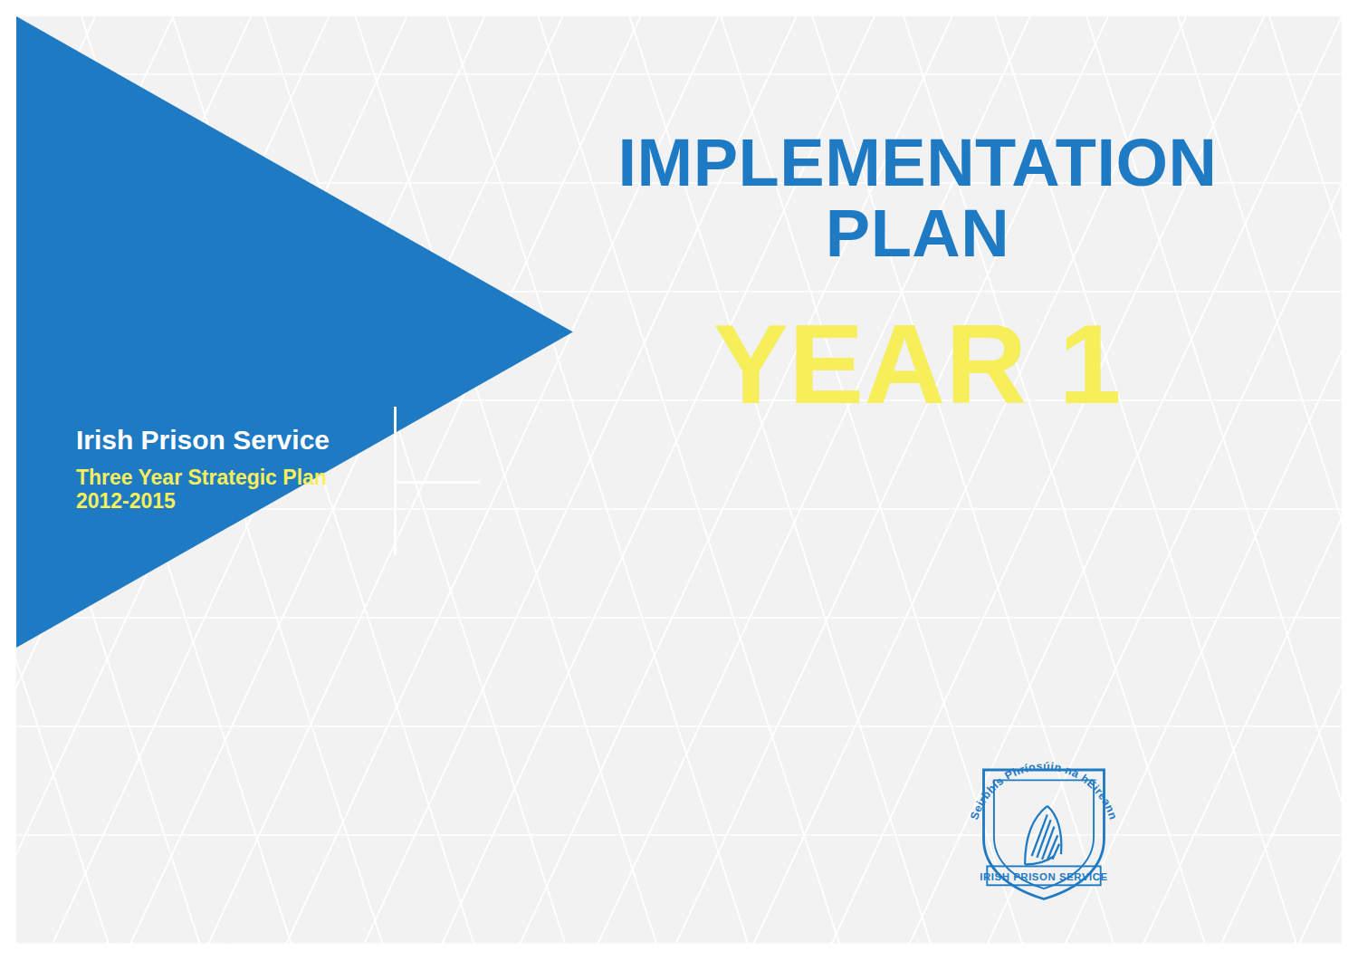Irish Prison Service
Three Year Strategic Plan 2012-2015
IMPLEMENTATION PLAN YEAR 1
Seirbhís Phríosúin na hÉireann IRISH PRISON SERVICE